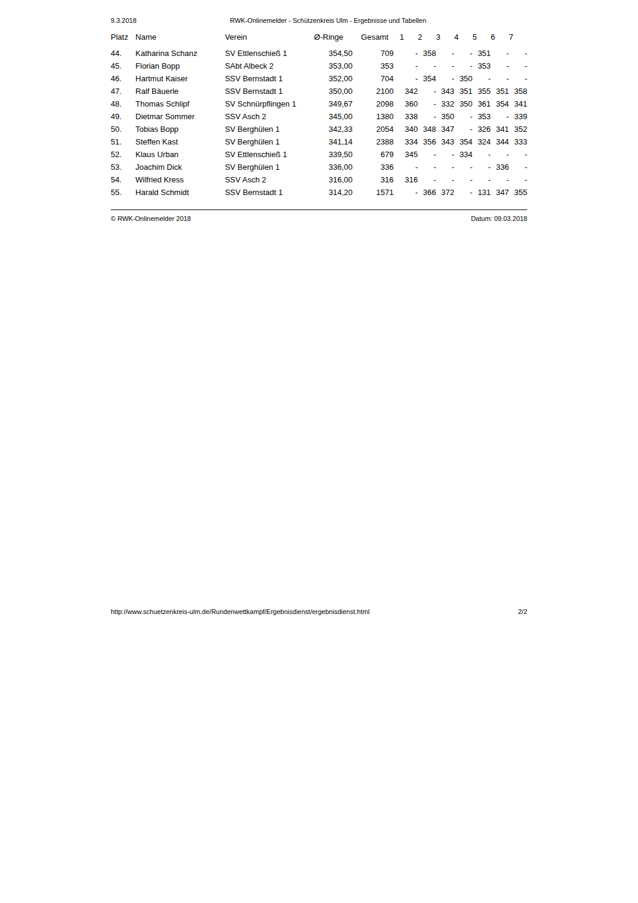9.3.2018
RWK-Onlinemelder - Schützenkreis Ulm - Ergebnisse und Tabellen
| Platz | Name | Verein | Ø-Ringe | Gesamt | 1 | 2 | 3 | 4 | 5 | 6 | 7 |
| --- | --- | --- | --- | --- | --- | --- | --- | --- | --- | --- | --- |
| 44. | Katharina Schanz | SV Ettlenschieß 1 | 354,50 | 709 | - | 358 | - | - | 351 | - | - |
| 45. | Florian Bopp | SAbt Albeck 2 | 353,00 | 353 | - | - | - | - | 353 | - | - |
| 46. | Hartmut Kaiser | SSV Bernstadt 1 | 352,00 | 704 | - | 354 | - | 350 | - | - | - |
| 47. | Ralf Bäuerle | SSV Bernstadt 1 | 350,00 | 2100 | 342 | - | 343 | 351 | 355 | 351 | 358 |
| 48. | Thomas Schlipf | SV Schnürpflingen 1 | 349,67 | 2098 | 360 | - | 332 | 350 | 361 | 354 | 341 |
| 49. | Dietmar Sommer | SSV Asch 2 | 345,00 | 1380 | 338 | - | 350 | - | 353 | - | 339 |
| 50. | Tobias Bopp | SV Berghülen 1 | 342,33 | 2054 | 340 | 348 | 347 | - | 326 | 341 | 352 |
| 51. | Steffen Kast | SV Berghülen 1 | 341,14 | 2388 | 334 | 356 | 343 | 354 | 324 | 344 | 333 |
| 52. | Klaus Urban | SV Ettlenschieß 1 | 339,50 | 679 | 345 | - | - | 334 | - | - | - |
| 53. | Joachim Dick | SV Berghülen 1 | 336,00 | 336 | - | - | - | - | - | 336 | - |
| 54. | Wilfried Kress | SSV Asch 2 | 316,00 | 316 | 316 | - | - | - | - | - | - |
| 55. | Harald Schmidt | SSV Bernstadt 1 | 314,20 | 1571 | - | 366 | 372 | - | 131 | 347 | 355 |
© RWK-Onlinemelder 2018
Datum: 09.03.2018
http://www.schuetzenkreis-ulm.de/Rundenwettkampf/Ergebnisdienst/ergebnisdienst.html
2/2